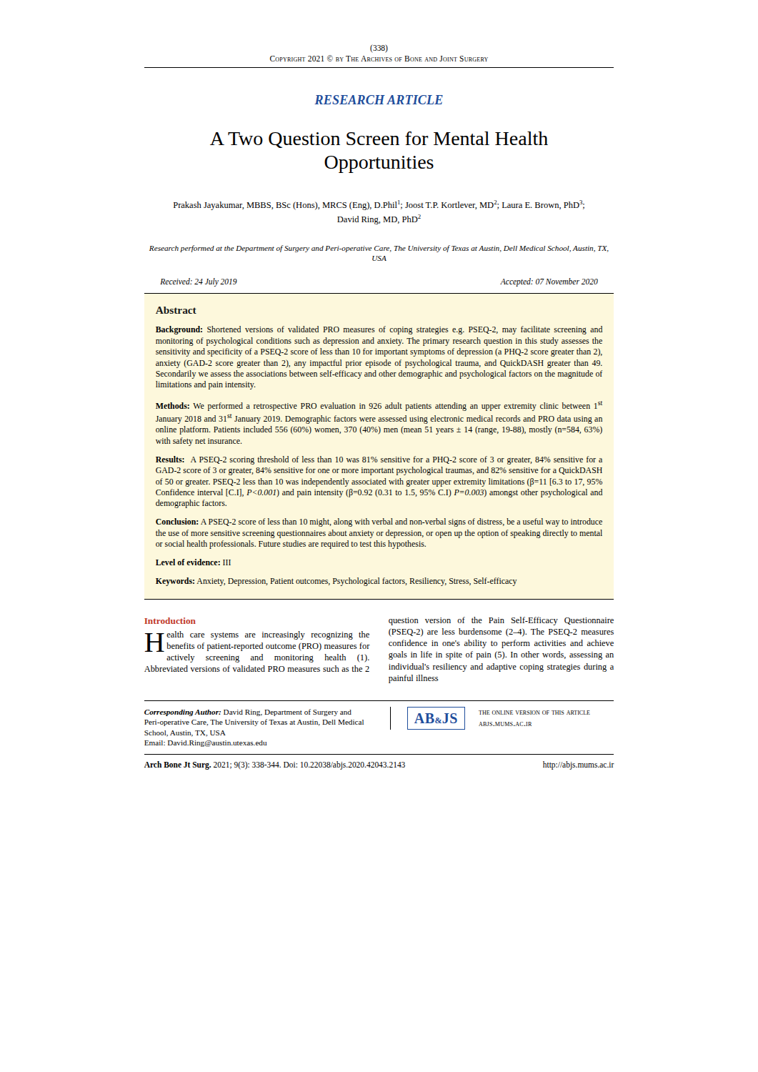(338)
Copyright 2021 © by The Archives of Bone and Joint Surgery
RESEARCH ARTICLE
A Two Question Screen for Mental Health
Opportunities
Prakash Jayakumar, MBBS, BSc (Hons), MRCS (Eng), D.Phil1; Joost T.P. Kortlever, MD2; Laura E. Brown, PhD3;
David Ring, MD, PhD2
Research performed at the Department of Surgery and Peri-operative Care, The University of Texas at Austin, Dell Medical School, Austin, TX, USA
Received: 24 July 2019 Accepted: 07 November 2020
Abstract
Background: Shortened versions of validated PRO measures of coping strategies e.g. PSEQ-2, may facilitate screening and monitoring of psychological conditions such as depression and anxiety. The primary research question in this study assesses the sensitivity and specificity of a PSEQ-2 score of less than 10 for important symptoms of depression (a PHQ-2 score greater than 2), anxiety (GAD-2 score greater than 2), any impactful prior episode of psychological trauma, and QuickDASH greater than 49. Secondarily we assess the associations between self-efficacy and other demographic and psychological factors on the magnitude of limitations and pain intensity.
Methods: We performed a retrospective PRO evaluation in 926 adult patients attending an upper extremity clinic between 1st January 2018 and 31st January 2019. Demographic factors were assessed using electronic medical records and PRO data using an online platform. Patients included 556 (60%) women, 370 (40%) men (mean 51 years ± 14 (range, 19-88), mostly (n=584, 63%) with safety net insurance.
Results: A PSEQ-2 scoring threshold of less than 10 was 81% sensitive for a PHQ-2 score of 3 or greater, 84% sensitive for a GAD-2 score of 3 or greater, 84% sensitive for one or more important psychological traumas, and 82% sensitive for a QuickDASH of 50 or greater. PSEQ-2 less than 10 was independently associated with greater upper extremity limitations (β=11 [6.3 to 17, 95% Confidence interval [C.I], P<0.001) and pain intensity (β=0.92 (0.31 to 1.5, 95% C.I) P=0.003) amongst other psychological and demographic factors.
Conclusion: A PSEQ-2 score of less than 10 might, along with verbal and non-verbal signs of distress, be a useful way to introduce the use of more sensitive screening questionnaires about anxiety or depression, or open up the option of speaking directly to mental or social health professionals. Future studies are required to test this hypothesis.
Level of evidence: III
Keywords: Anxiety, Depression, Patient outcomes, Psychological factors, Resiliency, Stress, Self-efficacy
Introduction
Health care systems are increasingly recognizing the benefits of patient-reported outcome (PRO) measures for actively screening and monitoring health (1). Abbreviated versions of validated PRO measures such as the 2 question version of the Pain Self-Efficacy Questionnaire (PSEQ-2) are less burdensome (2–4). The PSEQ-2 measures confidence in one's ability to perform activities and achieve goals in life in spite of pain (5). In other words, assessing an individual's resiliency and adaptive coping strategies during a painful illness
Corresponding Author: David Ring, Department of Surgery and Peri-operative Care, The University of Texas at Austin, Dell Medical School, Austin, TX, USA
Email: David.Ring@austin.utexas.edu
AB&JS
the online version of this article
abjs.mums.ac.ir
Arch Bone Jt Surg. 2021; 9(3): 338-344. Doi: 10.22038/abjs.2020.42043.2143 http://abjs.mums.ac.ir